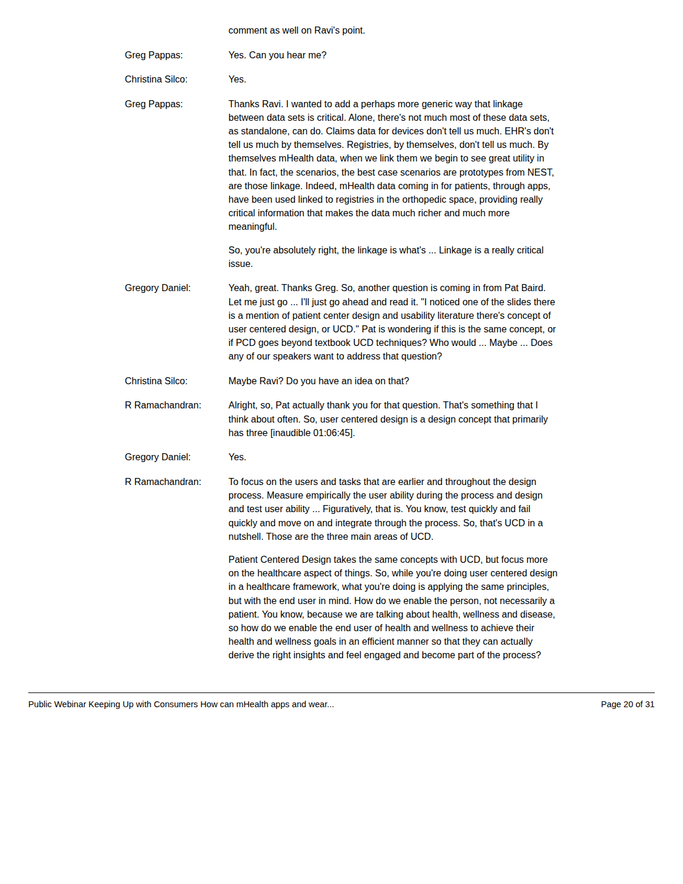comment as well on Ravi's point.
Greg Pappas:
Yes. Can you hear me?
Christina Silco:
Yes.
Greg Pappas:
Thanks Ravi. I wanted to add a perhaps more generic way that linkage between data sets is critical. Alone, there's not much most of these data sets, as standalone, can do. Claims data for devices don't tell us much. EHR's don't tell us much by themselves. Registries, by themselves, don't tell us much. By themselves mHealth data, when we link them we begin to see great utility in that. In fact, the scenarios, the best case scenarios are prototypes from NEST, are those linkage. Indeed, mHealth data coming in for patients, through apps, have been used linked to registries in the orthopedic space, providing really critical information that makes the data much richer and much more meaningful.
So, you're absolutely right, the linkage is what's ... Linkage is a really critical issue.
Gregory Daniel:
Yeah, great. Thanks Greg. So, another question is coming in from Pat Baird. Let me just go ... I'll just go ahead and read it. "I noticed one of the slides there is a mention of patient center design and usability literature there's concept of user centered design, or UCD." Pat is wondering if this is the same concept, or if PCD goes beyond textbook UCD techniques? Who would ... Maybe ... Does any of our speakers want to address that question?
Christina Silco:
Maybe Ravi? Do you have an idea on that?
R Ramachandran:
Alright, so, Pat actually thank you for that question. That's something that I think about often. So, user centered design is a design concept that primarily has three [inaudible 01:06:45].
Gregory Daniel:
Yes.
R Ramachandran:
To focus on the users and tasks that are earlier and throughout the design process. Measure empirically the user ability during the process and design and test user ability ... Figuratively, that is. You know, test quickly and fail quickly and move on and integrate through the process. So, that's UCD in a nutshell. Those are the three main areas of UCD.
Patient Centered Design takes the same concepts with UCD, but focus more on the healthcare aspect of things. So, while you're doing user centered design in a healthcare framework, what you're doing is applying the same principles, but with the end user in mind. How do we enable the person, not necessarily a patient. You know, because we are talking about health, wellness and disease, so how do we enable the end user of health and wellness to achieve their health and wellness goals in an efficient manner so that they can actually derive the right insights and feel engaged and become part of the process?
Public Webinar Keeping Up with Consumers How can mHealth apps and wear... Page 20 of 31